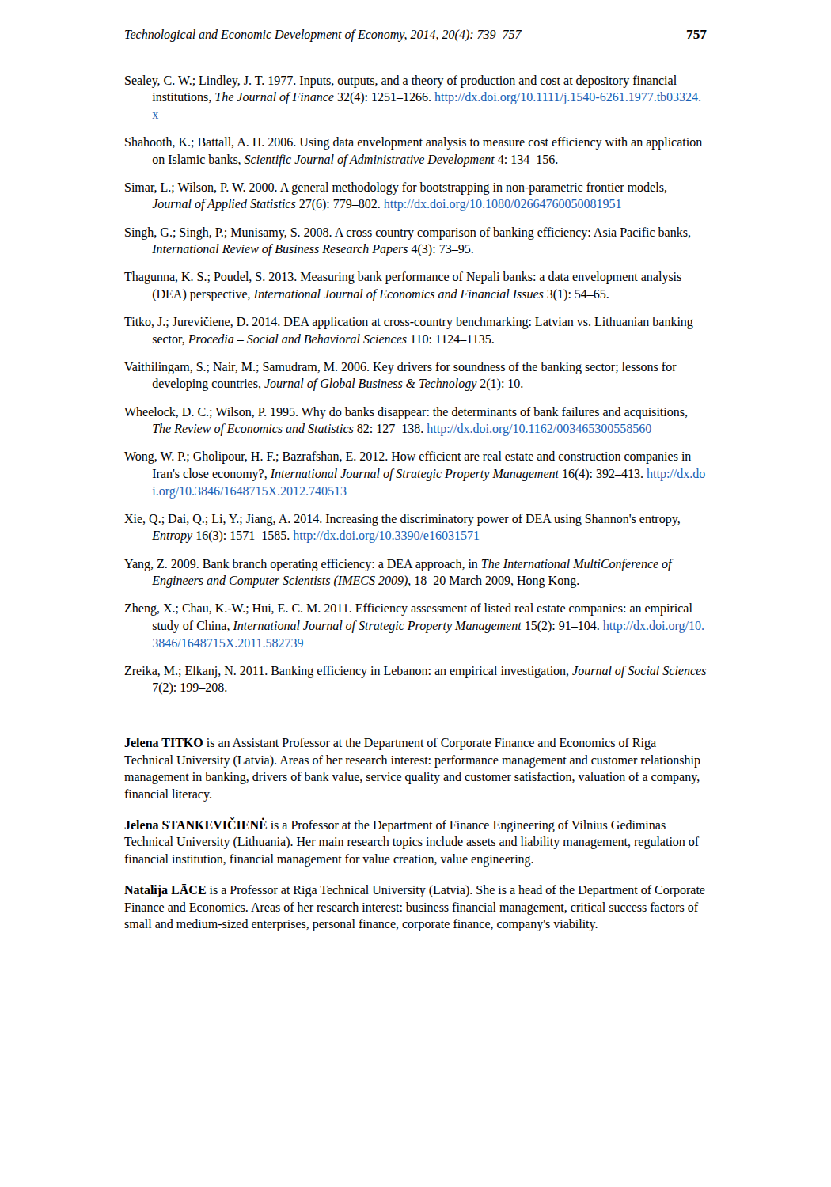Technological and Economic Development of Economy, 2014, 20(4): 739–757 757
Sealey, C. W.; Lindley, J. T. 1977. Inputs, outputs, and a theory of production and cost at depository financial institutions, The Journal of Finance 32(4): 1251–1266. http://dx.doi.org/10.1111/j.1540-6261.1977.tb03324.x
Shahooth, K.; Battall, A. H. 2006. Using data envelopment analysis to measure cost efficiency with an application on Islamic banks, Scientific Journal of Administrative Development 4: 134–156.
Simar, L.; Wilson, P. W. 2000. A general methodology for bootstrapping in non-parametric frontier models, Journal of Applied Statistics 27(6): 779–802. http://dx.doi.org/10.1080/02664760050081951
Singh, G.; Singh, P.; Munisamy, S. 2008. A cross country comparison of banking efficiency: Asia Pacific banks, International Review of Business Research Papers 4(3): 73–95.
Thagunna, K. S.; Poudel, S. 2013. Measuring bank performance of Nepali banks: a data envelopment analysis (DEA) perspective, International Journal of Economics and Financial Issues 3(1): 54–65.
Titko, J.; Jurevičiene, D. 2014. DEA application at cross-country benchmarking: Latvian vs. Lithuanian banking sector, Procedia – Social and Behavioral Sciences 110: 1124–1135.
Vaithilingam, S.; Nair, M.; Samudram, M. 2006. Key drivers for soundness of the banking sector; lessons for developing countries, Journal of Global Business & Technology 2(1): 10.
Wheelock, D. C.; Wilson, P. 1995. Why do banks disappear: the determinants of bank failures and acquisitions, The Review of Economics and Statistics 82: 127–138. http://dx.doi.org/10.1162/003465300558560
Wong, W. P.; Gholipour, H. F.; Bazrafshan, E. 2012. How efficient are real estate and construction companies in Iran's close economy?, International Journal of Strategic Property Management 16(4): 392–413. http://dx.doi.org/10.3846/1648715X.2012.740513
Xie, Q.; Dai, Q.; Li, Y.; Jiang, A. 2014. Increasing the discriminatory power of DEA using Shannon's entropy, Entropy 16(3): 1571–1585. http://dx.doi.org/10.3390/e16031571
Yang, Z. 2009. Bank branch operating efficiency: a DEA approach, in The International MultiConference of Engineers and Computer Scientists (IMECS 2009), 18–20 March 2009, Hong Kong.
Zheng, X.; Chau, K.-W.; Hui, E. C. M. 2011. Efficiency assessment of listed real estate companies: an empirical study of China, International Journal of Strategic Property Management 15(2): 91–104. http://dx.doi.org/10.3846/1648715X.2011.582739
Zreika, M.; Elkanj, N. 2011. Banking efficiency in Lebanon: an empirical investigation, Journal of Social Sciences 7(2): 199–208.
Jelena TITKO is an Assistant Professor at the Department of Corporate Finance and Economics of Riga Technical University (Latvia). Areas of her research interest: performance management and customer relationship management in banking, drivers of bank value, service quality and customer satisfaction, valuation of a company, financial literacy.
Jelena STANKEVIČIENĖ is a Professor at the Department of Finance Engineering of Vilnius Gediminas Technical University (Lithuania). Her main research topics include assets and liability management, regulation of financial institution, financial management for value creation, value engineering.
Natalija LĀCE is a Professor at Riga Technical University (Latvia). She is a head of the Department of Corporate Finance and Economics. Areas of her research interest: business financial management, critical success factors of small and medium-sized enterprises, personal finance, corporate finance, company's viability.